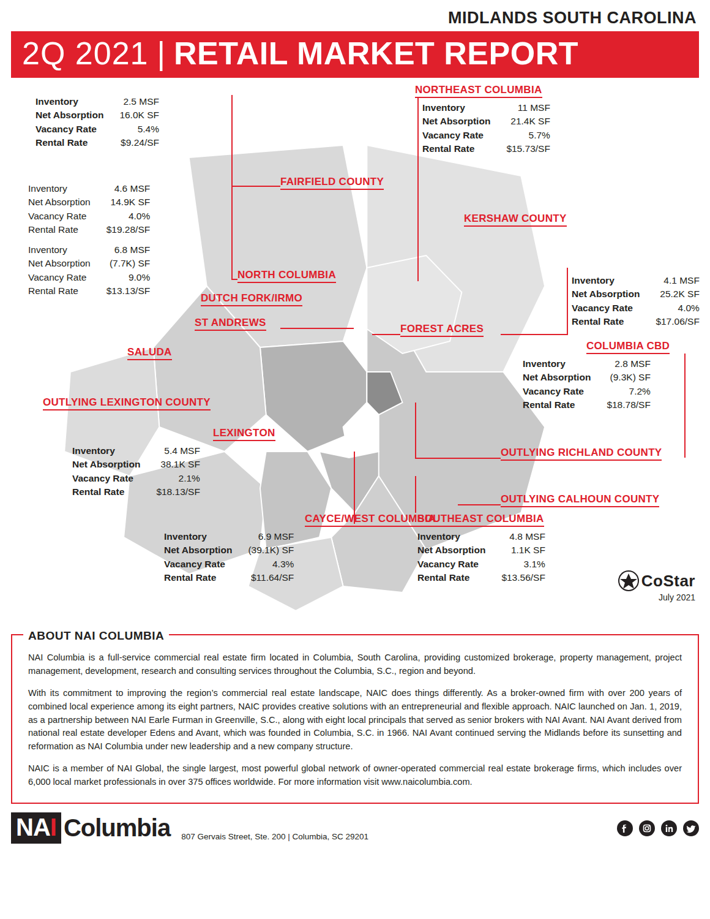MIDLANDS SOUTH CAROLINA
2Q 2021|RETAIL MARKET REPORT
NORTHEAST COLUMBIA
| Inventory | 11 MSF |
| Net Absorption | 21.4K SF |
| Vacancy Rate | 5.7% |
| Rental Rate | $15.73/SF |
| Inventory | 2.5 MSF |
| Net Absorption | 16.0K SF |
| Vacancy Rate | 5.4% |
| Rental Rate | $9.24/SF |
FAIRFIELD COUNTY
KERSHAW COUNTY
| Inventory | 4.6 MSF |
| Net Absorption | 14.9K SF |
| Vacancy Rate | 4.0% |
| Rental Rate | $19.28/SF |
NORTH COLUMBIA
| Inventory | 6.8 MSF |
| Net Absorption | (7.7K) SF |
| Vacancy Rate | 9.0% |
| Rental Rate | $13.13/SF |
DUTCH FORK/IRMO
ST ANDREWS
SALUDA
FOREST ACRES
| Inventory | 4.1 MSF |
| Net Absorption | 25.2K SF |
| Vacancy Rate | 4.0% |
| Rental Rate | $17.06/SF |
COLUMBIA CBD
| Inventory | 2.8 MSF |
| Net Absorption | (9.3K) SF |
| Vacancy Rate | 7.2% |
| Rental Rate | $18.78/SF |
OUTLYING LEXINGTON COUNTY
LEXINGTON
| Inventory | 5.4 MSF |
| Net Absorption | 38.1K SF |
| Vacancy Rate | 2.1% |
| Rental Rate | $18.13/SF |
OUTLYING RICHLAND COUNTY
OUTLYING CALHOUN COUNTY
CAYCE/WEST COLUMBIA
| Inventory | 6.9 MSF |
| Net Absorption | (39.1K) SF |
| Vacancy Rate | 4.3% |
| Rental Rate | $11.64/SF |
SOUTHEAST COLUMBIA
| Inventory | 4.8 MSF |
| Net Absorption | 1.1K SF |
| Vacancy Rate | 3.1% |
| Rental Rate | $13.56/SF |
CoStar
July 2021
ABOUT NAI COLUMBIA
NAI Columbia is a full-service commercial real estate firm located in Columbia, South Carolina, providing customized brokerage, property management, project management, development, research and consulting services throughout the Columbia, S.C., region and beyond.
With its commitment to improving the region’s commercial real estate landscape, NAIC does things differently. As a broker-owned firm with over 200 years of combined local experience among its eight partners, NAIC provides creative solutions with an entrepreneurial and flexible approach. NAIC launched on Jan. 1, 2019, as a partnership between NAI Earle Furman in Greenville, S.C., along with eight local principals that served as senior brokers with NAI Avant. NAI Avant derived from national real estate developer Edens and Avant, which was founded in Columbia, S.C. in 1966. NAI Avant continued serving the Midlands before its sunsetting and reformation as NAI Columbia under new leadership and a new company structure.
NAIC is a member of NAI Global, the single largest, most powerful global network of owner-operated commercial real estate brokerage firms, which includes over 6,000 local market professionals in over 375 offices worldwide. For more information visit www.naicolumbia.com.
NAI Columbia
807 Gervais Street, Ste. 200 | Columbia, SC 29201